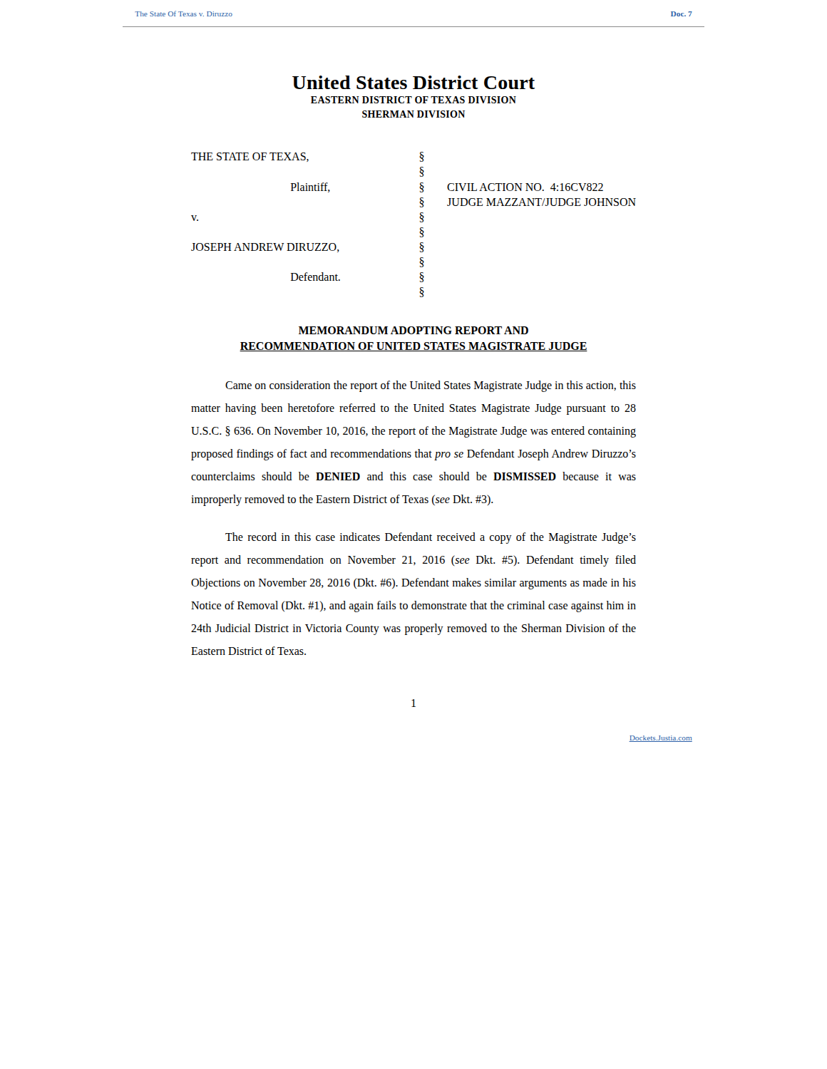The State Of Texas v. Diruzzo Doc. 7
United States District Court
EASTERN DISTRICT OF TEXAS DIVISION
SHERMAN DIVISION
| THE STATE OF TEXAS, | § | |
| | § | |
| Plaintiff, | § | CIVIL ACTION NO. 4:16CV822 |
| | § | JUDGE MAZZANT/JUDGE JOHNSON |
| v. | § | |
| | § | |
| JOSEPH ANDREW DIRUZZO, | § | |
| | § | |
| Defendant. | § | |
| | § | |
MEMORANDUM ADOPTING REPORT AND
RECOMMENDATION OF UNITED STATES MAGISTRATE JUDGE
Came on consideration the report of the United States Magistrate Judge in this action, this matter having been heretofore referred to the United States Magistrate Judge pursuant to 28 U.S.C. § 636. On November 10, 2016, the report of the Magistrate Judge was entered containing proposed findings of fact and recommendations that pro se Defendant Joseph Andrew Diruzzo’s counterclaims should be DENIED and this case should be DISMISSED because it was improperly removed to the Eastern District of Texas (see Dkt. #3).
The record in this case indicates Defendant received a copy of the Magistrate Judge’s report and recommendation on November 21, 2016 (see Dkt. #5). Defendant timely filed Objections on November 28, 2016 (Dkt. #6). Defendant makes similar arguments as made in his Notice of Removal (Dkt. #1), and again fails to demonstrate that the criminal case against him in 24th Judicial District in Victoria County was properly removed to the Sherman Division of the Eastern District of Texas.
1
Dockets.Justia.com